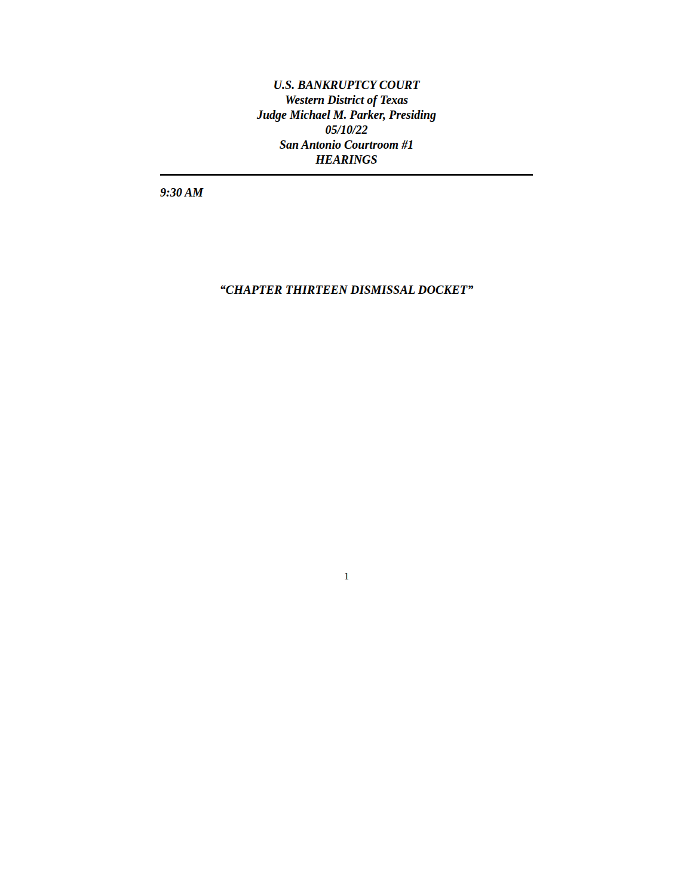U.S. BANKRUPTCY COURT
Western District of Texas
Judge Michael M. Parker, Presiding
05/10/22
San Antonio Courtroom #1
HEARINGS
9:30 AM
“CHAPTER THIRTEEN DISMISSAL DOCKET”
1